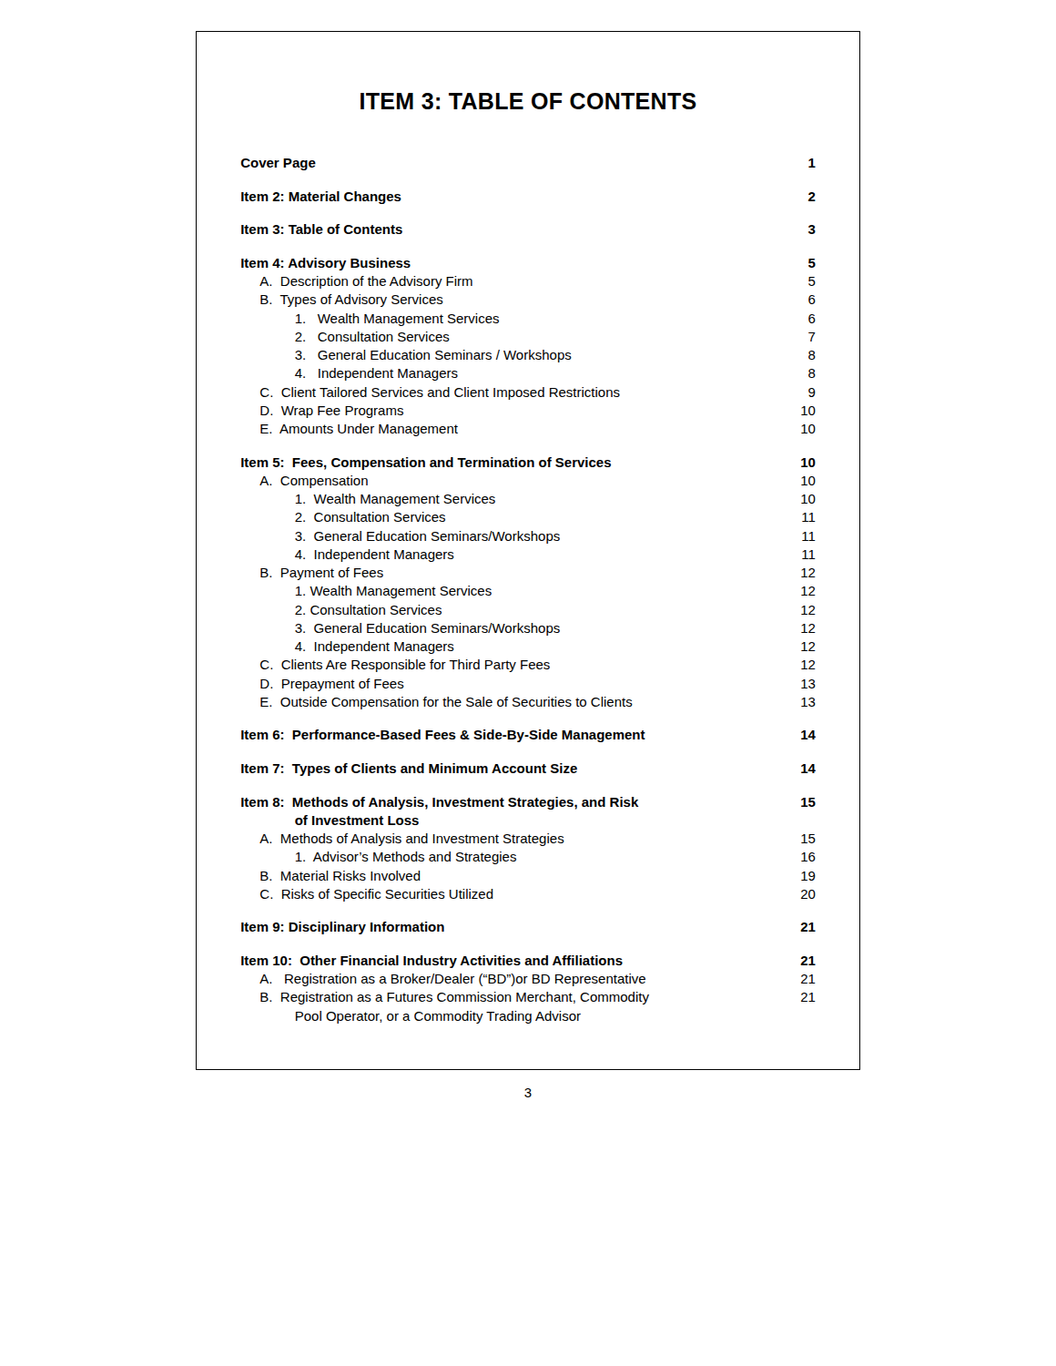ITEM 3: TABLE OF CONTENTS
| Cover Page | 1 |
| Item 2: Material Changes | 2 |
| Item 3: Table of Contents | 3 |
| Item 4: Advisory Business | 5 |
| A. Description of the Advisory Firm | 5 |
| B. Types of Advisory Services | 6 |
| 1. Wealth Management Services | 6 |
| 2. Consultation Services | 7 |
| 3. General Education Seminars / Workshops | 8 |
| 4. Independent Managers | 8 |
| C. Client Tailored Services and Client Imposed Restrictions | 9 |
| D. Wrap Fee Programs | 10 |
| E. Amounts Under Management | 10 |
| Item 5: Fees, Compensation and Termination of Services | 10 |
| A. Compensation | 10 |
| 1. Wealth Management Services | 10 |
| 2. Consultation Services | 11 |
| 3. General Education Seminars/Workshops | 11 |
| 4. Independent Managers | 11 |
| B. Payment of Fees | 12 |
| 1. Wealth Management Services | 12 |
| 2. Consultation Services | 12 |
| 3. General Education Seminars/Workshops | 12 |
| 4. Independent Managers | 12 |
| C. Clients Are Responsible for Third Party Fees | 12 |
| D. Prepayment of Fees | 13 |
| E. Outside Compensation for the Sale of Securities to Clients | 13 |
| Item 6: Performance-Based Fees & Side-By-Side Management | 14 |
| Item 7: Types of Clients and Minimum Account Size | 14 |
| Item 8: Methods of Analysis, Investment Strategies, and Risk | 15 |
| of Investment Loss | |
| A. Methods of Analysis and Investment Strategies | 15 |
| 1. Advisor’s Methods and Strategies | 16 |
| B. Material Risks Involved | 19 |
| C. Risks of Specific Securities Utilized | 20 |
| Item 9: Disciplinary Information | 21 |
| Item 10: Other Financial Industry Activities and Affiliations | 21 |
| A. Registration as a Broker/Dealer (“BD”)or BD Representative | 21 |
| B. Registration as a Futures Commission Merchant, Commodity | 21 |
| Pool Operator, or a Commodity Trading Advisor | |
3